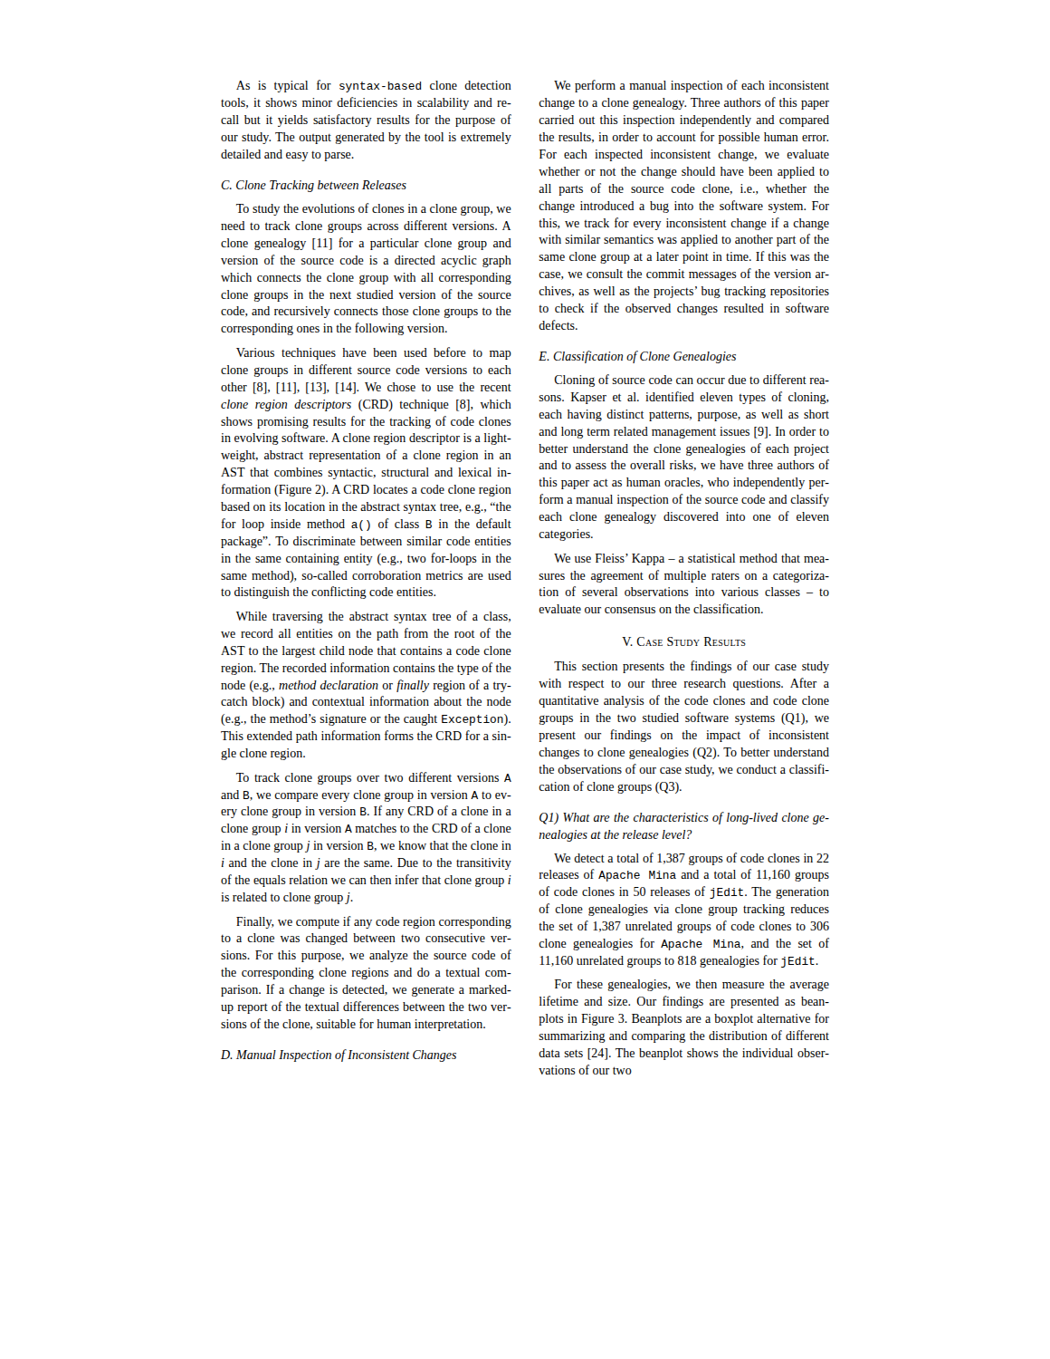As is typical for syntax-based clone detection tools, it shows minor deficiencies in scalability and recall but it yields satisfactory results for the purpose of our study. The output generated by the tool is extremely detailed and easy to parse.
C. Clone Tracking between Releases
To study the evolutions of clones in a clone group, we need to track clone groups across different versions. A clone genealogy [11] for a particular clone group and version of the source code is a directed acyclic graph which connects the clone group with all corresponding clone groups in the next studied version of the source code, and recursively connects those clone groups to the corresponding ones in the following version.
Various techniques have been used before to map clone groups in different source code versions to each other [8], [11], [13], [14]. We chose to use the recent clone region descriptors (CRD) technique [8], which shows promising results for the tracking of code clones in evolving software. A clone region descriptor is a lightweight, abstract representation of a clone region in an AST that combines syntactic, structural and lexical information (Figure 2). A CRD locates a code clone region based on its location in the abstract syntax tree, e.g., “the for loop inside method a() of class B in the default package”. To discriminate between similar code entities in the same containing entity (e.g., two for-loops in the same method), so-called corroboration metrics are used to distinguish the conflicting code entities.
While traversing the abstract syntax tree of a class, we record all entities on the path from the root of the AST to the largest child node that contains a code clone region. The recorded information contains the type of the node (e.g., method declaration or finally region of a try-catch block) and contextual information about the node (e.g., the method’s signature or the caught Exception). This extended path information forms the CRD for a single clone region.
To track clone groups over two different versions A and B, we compare every clone group in version A to every clone group in version B. If any CRD of a clone in a clone group i in version A matches to the CRD of a clone in a clone group j in version B, we know that the clone in i and the clone in j are the same. Due to the transitivity of the equals relation we can then infer that clone group i is related to clone group j.
Finally, we compute if any code region corresponding to a clone was changed between two consecutive versions. For this purpose, we analyze the source code of the corresponding clone regions and do a textual comparison. If a change is detected, we generate a marked-up report of the textual differences between the two versions of the clone, suitable for human interpretation.
D. Manual Inspection of Inconsistent Changes
We perform a manual inspection of each inconsistent change to a clone genealogy. Three authors of this paper carried out this inspection independently and compared the results, in order to account for possible human error. For each inspected inconsistent change, we evaluate whether or not the change should have been applied to all parts of the source code clone, i.e., whether the change introduced a bug into the software system. For this, we track for every inconsistent change if a change with similar semantics was applied to another part of the same clone group at a later point in time. If this was the case, we consult the commit messages of the version archives, as well as the projects’ bug tracking repositories to check if the observed changes resulted in software defects.
E. Classification of Clone Genealogies
Cloning of source code can occur due to different reasons. Kapser et al. identified eleven types of cloning, each having distinct patterns, purpose, as well as short and long term related management issues [9]. In order to better understand the clone genealogies of each project and to assess the overall risks, we have three authors of this paper act as human oracles, who independently perform a manual inspection of the source code and classify each clone genealogy discovered into one of eleven categories.
We use Fleiss’ Kappa – a statistical method that measures the agreement of multiple raters on a categorization of several observations into various classes – to evaluate our consensus on the classification.
V. Case Study Results
This section presents the findings of our case study with respect to our three research questions. After a quantitative analysis of the code clones and code clone groups in the two studied software systems (Q1), we present our findings on the impact of inconsistent changes to clone genealogies (Q2). To better understand the observations of our case study, we conduct a classification of clone groups (Q3).
Q1) What are the characteristics of long-lived clone genealogies at the release level?
We detect a total of 1,387 groups of code clones in 22 releases of Apache Mina and a total of 11,160 groups of code clones in 50 releases of jEdit. The generation of clone genealogies via clone group tracking reduces the set of 1,387 unrelated groups of code clones to 306 clone genealogies for Apache Mina, and the set of 11,160 unrelated groups to 818 genealogies for jEdit.
For these genealogies, we then measure the average lifetime and size. Our findings are presented as beanplots in Figure 3. Beanplots are a boxplot alternative for summarizing and comparing the distribution of different data sets [24]. The beanplot shows the individual observations of our two